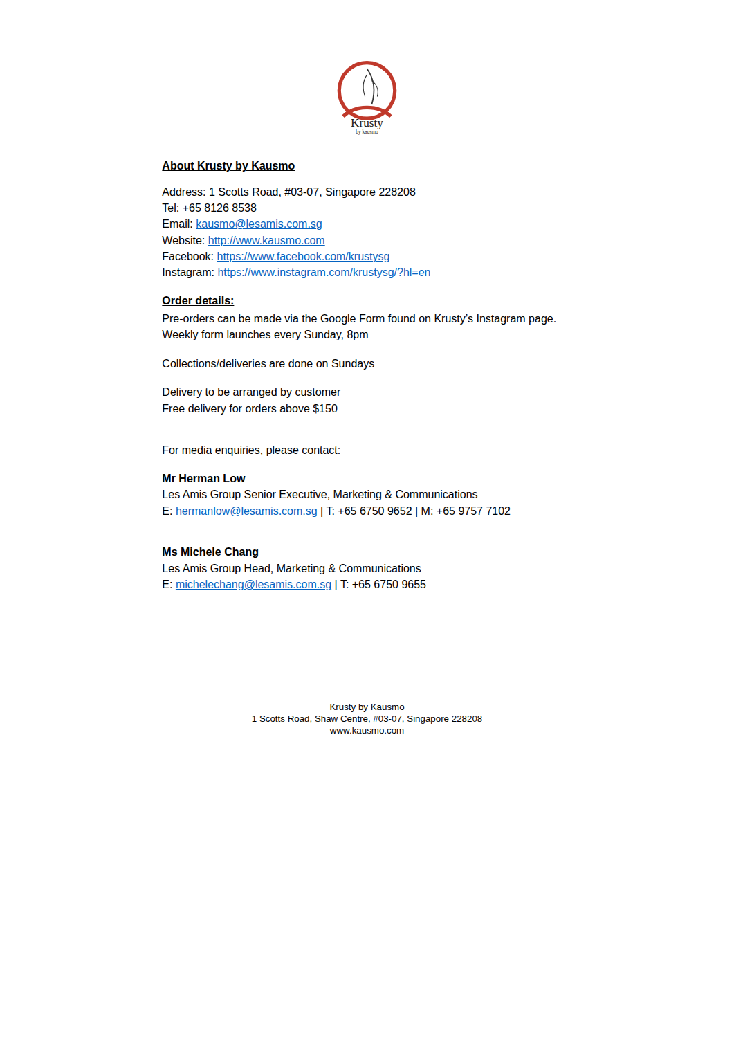About Krusty by Kausmo
Address: 1 Scotts Road, #03-07, Singapore 228208
Tel: +65 8126 8538
Email: kausmo@lesamis.com.sg
Website: http://www.kausmo.com
Facebook: https://www.facebook.com/krustysg
Instagram: https://www.instagram.com/krustysg/?hl=en
Order details:
Pre-orders can be made via the Google Form found on Krusty’s Instagram page.
Weekly form launches every Sunday, 8pm
Collections/deliveries are done on Sundays
Delivery to be arranged by customer
Free delivery for orders above $150
For media enquiries, please contact:
Mr Herman Low
Les Amis Group Senior Executive, Marketing & Communications
E: hermanlow@lesamis.com.sg | T: +65 6750 9652 | M: +65 9757 7102
Ms Michele Chang
Les Amis Group Head, Marketing & Communications
E: michelechang@lesamis.com.sg | T: +65 6750 9655
Krusty by Kausmo
1 Scotts Road, Shaw Centre, #03-07, Singapore 228208
www.kausmo.com